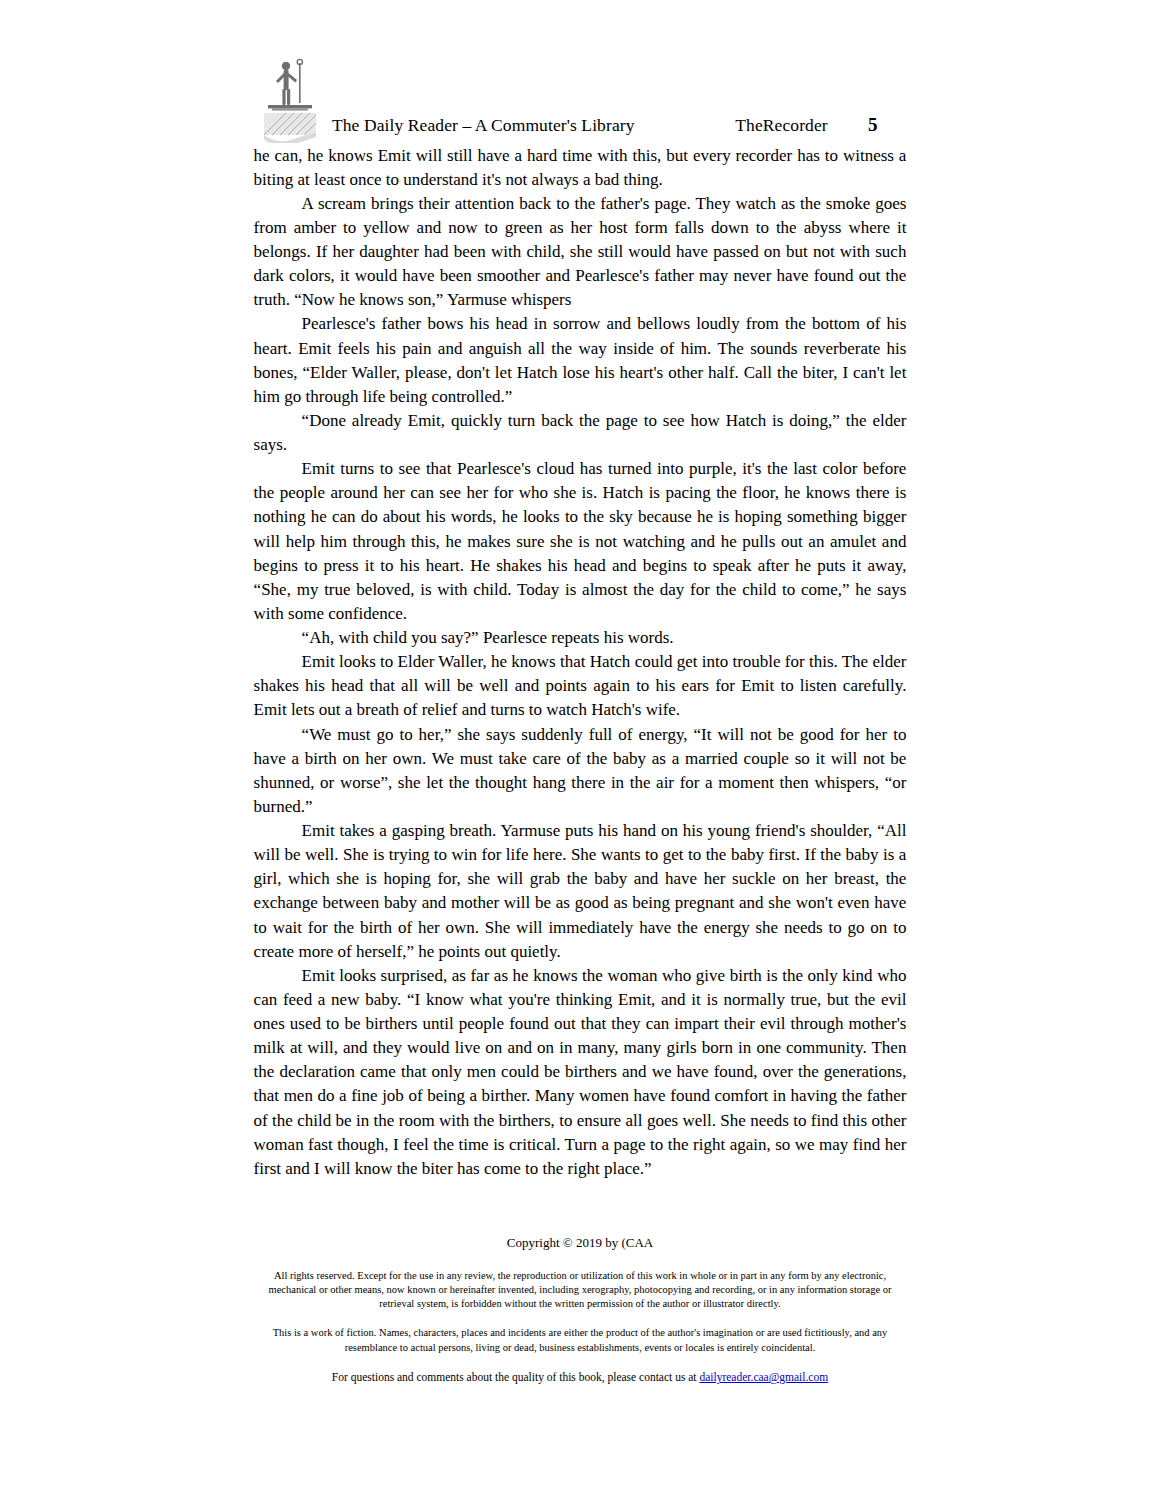The Daily Reader – A Commuter's Library TheRecorder 5
he can, he knows Emit will still have a hard time with this, but every recorder has to witness a biting at least once to understand it's not always a bad thing.
A scream brings their attention back to the father's page. They watch as the smoke goes from amber to yellow and now to green as her host form falls down to the abyss where it belongs. If her daughter had been with child, she still would have passed on but not with such dark colors, it would have been smoother and Pearlesce's father may never have found out the truth. “Now he knows son,” Yarmuse whispers
Pearlesce's father bows his head in sorrow and bellows loudly from the bottom of his heart. Emit feels his pain and anguish all the way inside of him. The sounds reverberate his bones, “Elder Waller, please, don't let Hatch lose his heart's other half. Call the biter, I can't let him go through life being controlled.”
“Done already Emit, quickly turn back the page to see how Hatch is doing,” the elder says.
Emit turns to see that Pearlesce's cloud has turned into purple, it's the last color before the people around her can see her for who she is. Hatch is pacing the floor, he knows there is nothing he can do about his words, he looks to the sky because he is hoping something bigger will help him through this, he makes sure she is not watching and he pulls out an amulet and begins to press it to his heart. He shakes his head and begins to speak after he puts it away, “She, my true beloved, is with child. Today is almost the day for the child to come,” he says with some confidence.
“Ah, with child you say?” Pearlesce repeats his words.
Emit looks to Elder Waller, he knows that Hatch could get into trouble for this. The elder shakes his head that all will be well and points again to his ears for Emit to listen carefully. Emit lets out a breath of relief and turns to watch Hatch's wife.
“We must go to her,” she says suddenly full of energy, “It will not be good for her to have a birth on her own. We must take care of the baby as a married couple so it will not be shunned, or worse”, she let the thought hang there in the air for a moment then whispers, “or burned.”
Emit takes a gasping breath. Yarmuse puts his hand on his young friend's shoulder, “All will be well. She is trying to win for life here. She wants to get to the baby first. If the baby is a girl, which she is hoping for, she will grab the baby and have her suckle on her breast, the exchange between baby and mother will be as good as being pregnant and she won't even have to wait for the birth of her own. She will immediately have the energy she needs to go on to create more of herself,” he points out quietly.
Emit looks surprised, as far as he knows the woman who give birth is the only kind who can feed a new baby. “I know what you're thinking Emit, and it is normally true, but the evil ones used to be birthers until people found out that they can impart their evil through mother's milk at will, and they would live on and on in many, many girls born in one community. Then the declaration came that only men could be birthers and we have found, over the generations, that men do a fine job of being a birther. Many women have found comfort in having the father of the child be in the room with the birthers, to ensure all goes well. She needs to find this other woman fast though, I feel the time is critical. Turn a page to the right again, so we may find her first and I will know the biter has come to the right place.”
Copyright © 2019 by (CAA
All rights reserved. Except for the use in any review, the reproduction or utilization of this work in whole or in part in any form by any electronic, mechanical or other means, now known or hereinafter invented, including xerography, photocopying and recording, or in any information storage or retrieval system, is forbidden without the written permission of the author or illustrator directly.
This is a work of fiction. Names, characters, places and incidents are either the product of the author's imagination or are used fictitiously, and any resemblance to actual persons, living or dead, business establishments, events or locales is entirely coincidental.
For questions and comments about the quality of this book, please contact us at dailyreader.caa@gmail.com